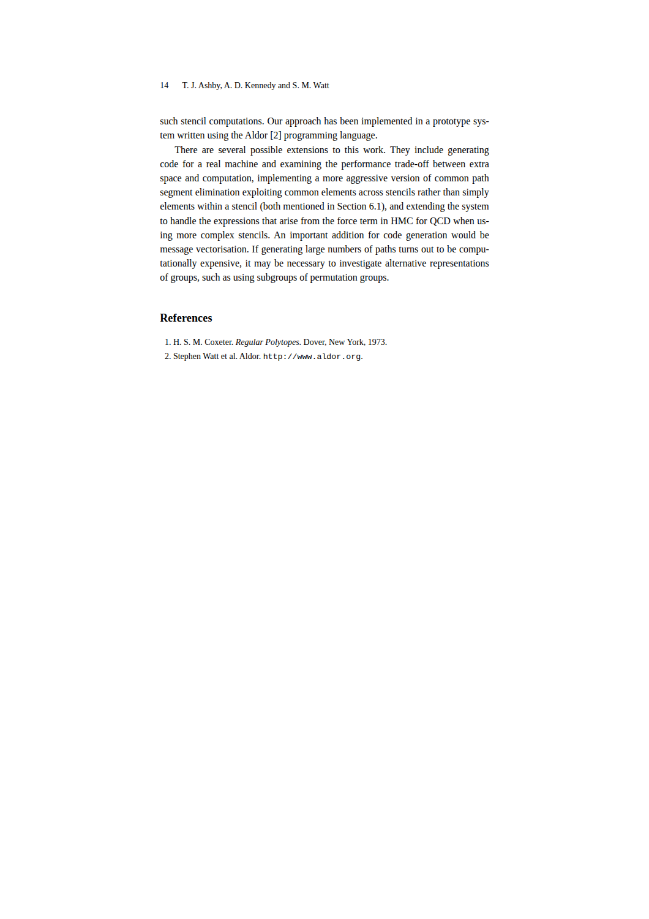14 T. J. Ashby, A. D. Kennedy and S. M. Watt
such stencil computations. Our approach has been implemented in a prototype system written using the Aldor [2] programming language.
There are several possible extensions to this work. They include generating code for a real machine and examining the performance trade-off between extra space and computation, implementing a more aggressive version of common path segment elimination exploiting common elements across stencils rather than simply elements within a stencil (both mentioned in Section 6.1), and extending the system to handle the expressions that arise from the force term in HMC for QCD when using more complex stencils. An important addition for code generation would be message vectorisation. If generating large numbers of paths turns out to be computationally expensive, it may be necessary to investigate alternative representations of groups, such as using subgroups of permutation groups.
References
H. S. M. Coxeter. Regular Polytopes. Dover, New York, 1973.
Stephen Watt et al. Aldor. http://www.aldor.org.